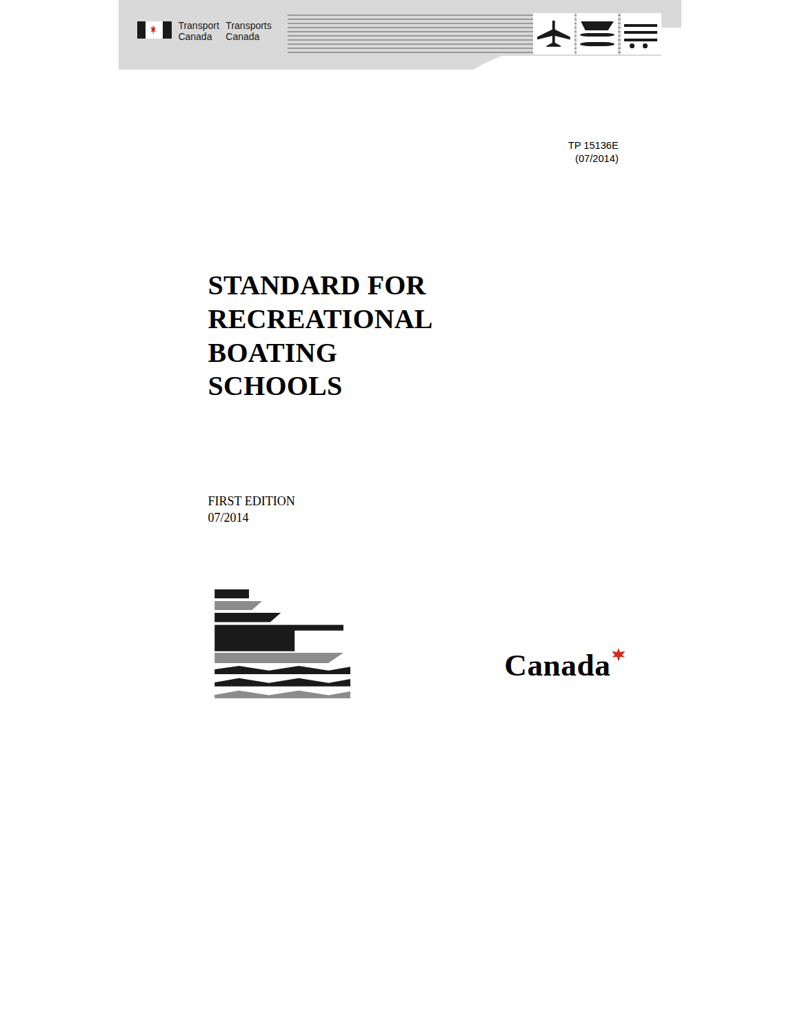Transport Canada Transports Canada
TP 15136E
(07/2014)
STANDARD FOR RECREATIONAL BOATING SCHOOLS
FIRST EDITION 07/2014
Canada